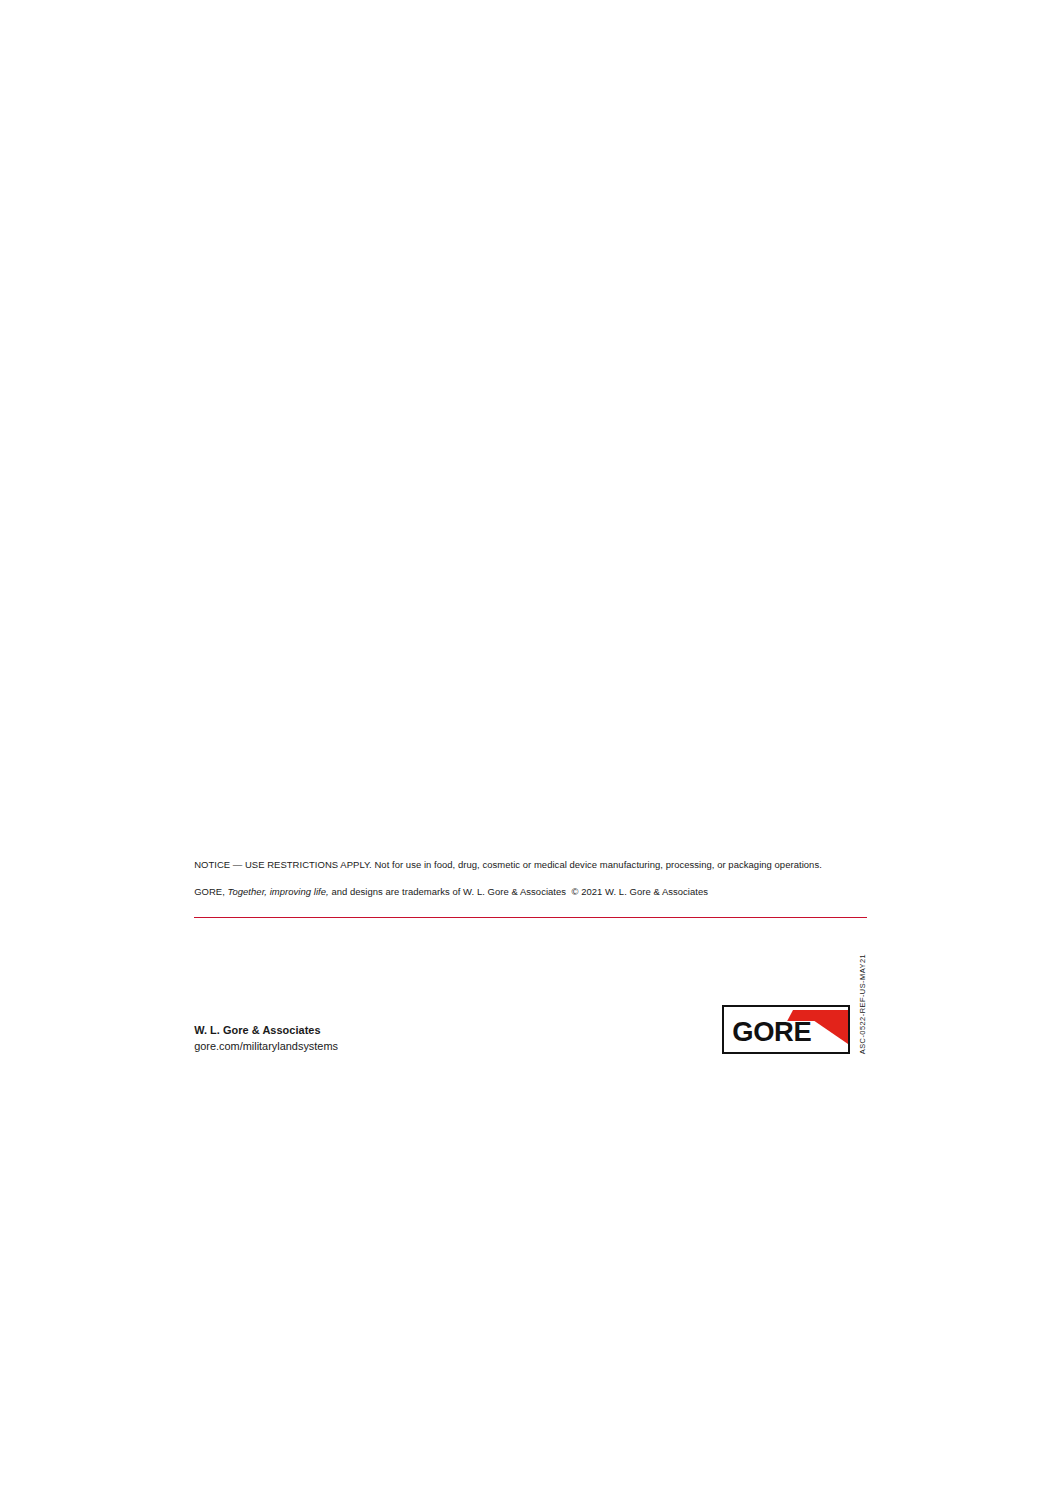NOTICE — USE RESTRICTIONS APPLY. Not for use in food, drug, cosmetic or medical device manufacturing, processing, or packaging operations.
GORE, Together, improving life, and designs are trademarks of W. L. Gore & Associates © 2021 W. L. Gore & Associates
W. L. Gore & Associates
gore.com/militarylandsystems
GORE
ASC-0522-REF-US-MAY21